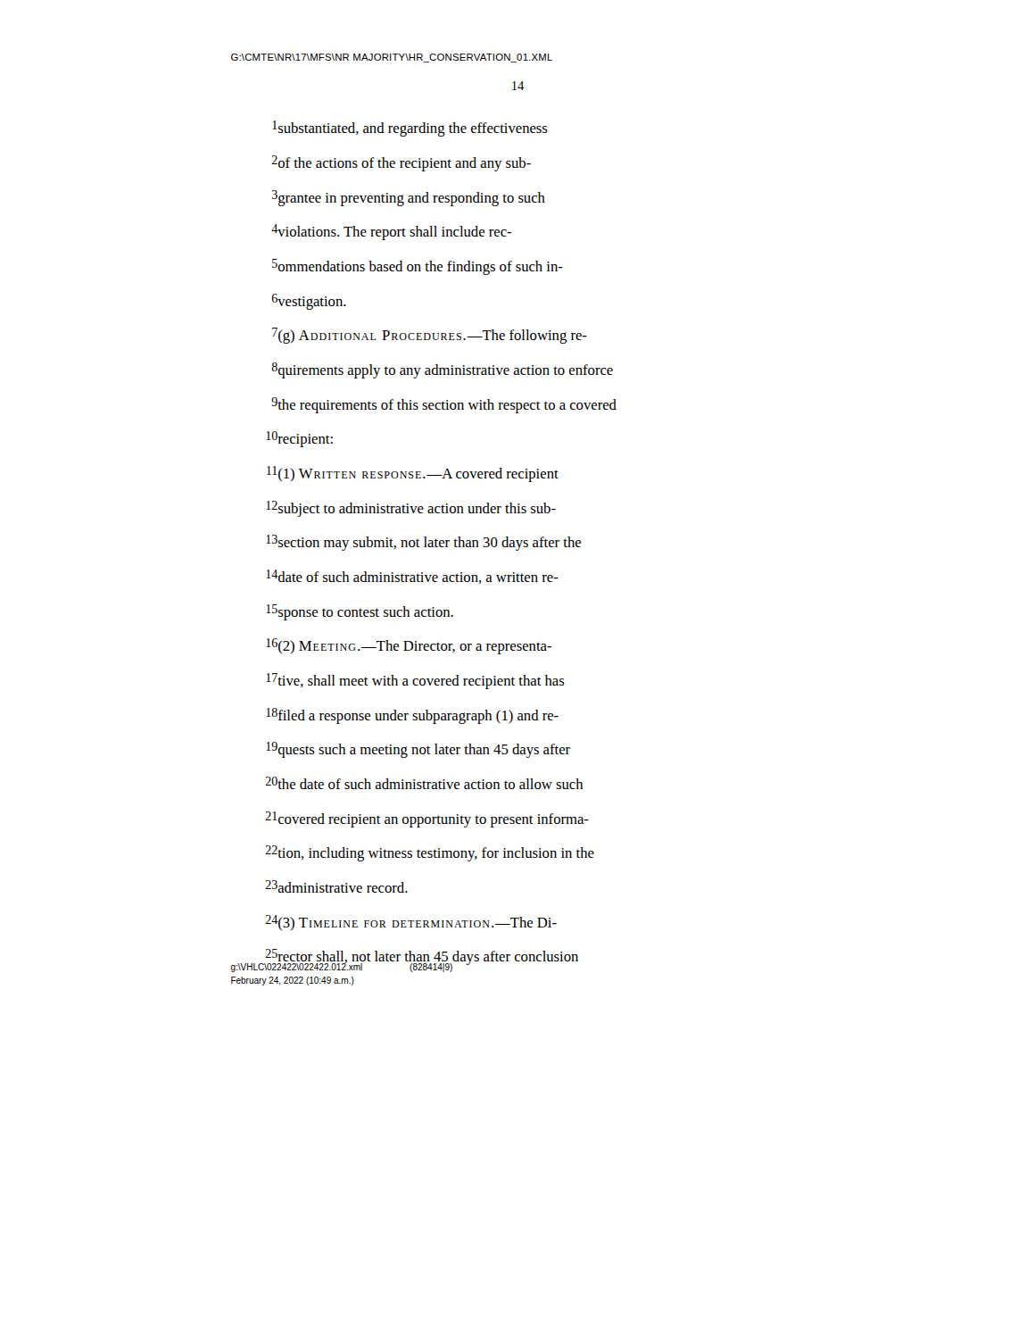G:\CMTE\NR\17\MFS\NR MAJORITY\HR_CONSERVATION_01.XML
14
| 1 | substantiated, and regarding the effectiveness |
| 2 | of the actions of the recipient and any sub- |
| 3 | grantee in preventing and responding to such |
| 4 | violations. The report shall include rec- |
| 5 | ommendations based on the findings of such in- |
| 6 | vestigation. |
| 7 | (g) Additional Procedures. —The following re- |
| 8 | quirements apply to any administrative action to enforce |
| 9 | the requirements of this section with respect to a covered |
| 10 | recipient: |
| 11 | (1) Written response. —A covered recipient |
| 12 | subject to administrative action under this sub- |
| 13 | section may submit, not later than 30 days after the |
| 14 | date of such administrative action, a written re- |
| 15 | sponse to contest such action. |
| 16 | (2) Meeting. —The Director, or a representa- |
| 17 | tive, shall meet with a covered recipient that has |
| 18 | filed a response under subparagraph (1) and re- |
| 19 | quests such a meeting not later than 45 days after |
| 20 | the date of such administrative action to allow such |
| 21 | covered recipient an opportunity to present informa- |
| 22 | tion, including witness testimony, for inclusion in the |
| 23 | administrative record. |
| 24 | (3) Timeline for determination. —The Di- |
| 25 | rector shall, not later than 45 days after conclusion |
g:\VHLC\022422\022422.012.xml (828414|9)
February 24, 2022 (10:49 a.m.)